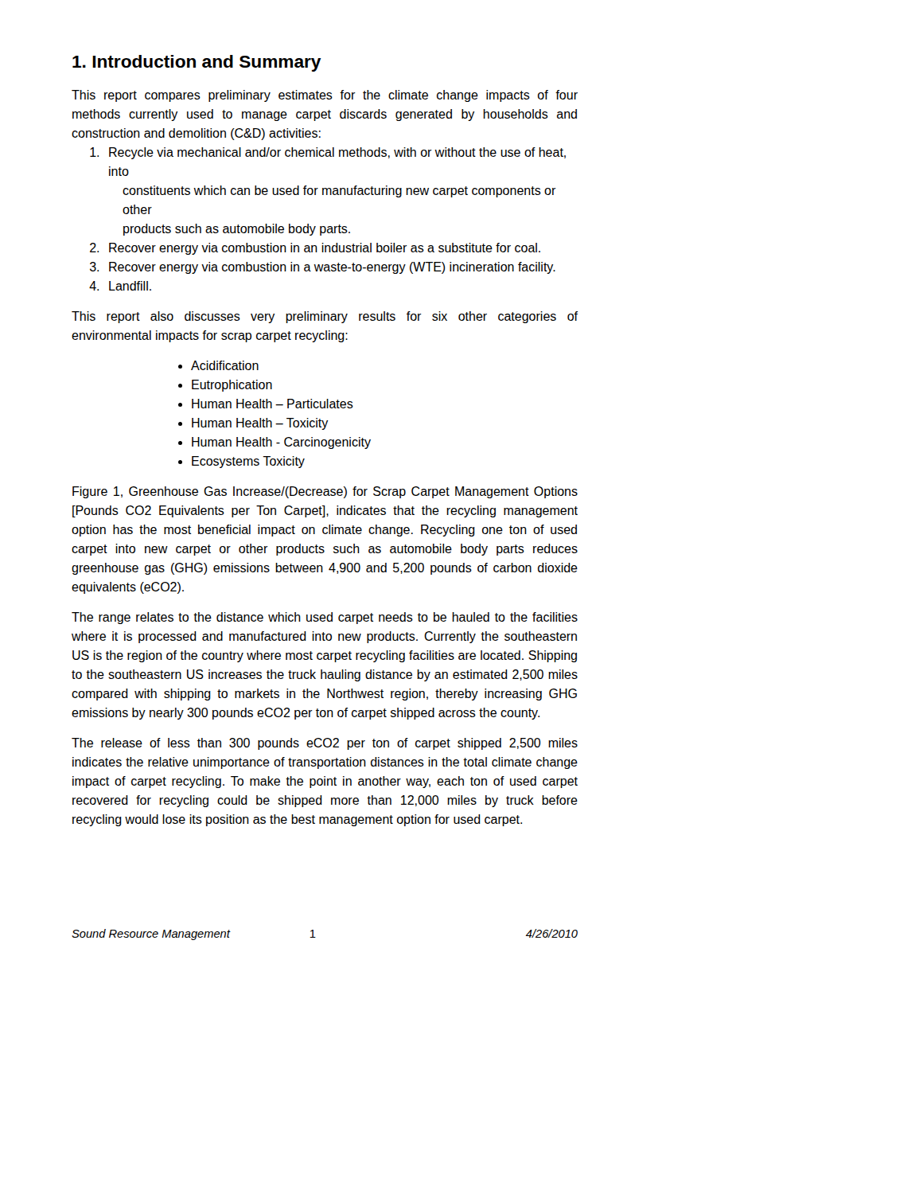1. Introduction and Summary
This report compares preliminary estimates for the climate change impacts of four methods currently used to manage carpet discards generated by households and construction and demolition (C&D) activities:
Recycle via mechanical and/or chemical methods, with or without the use of heat, intoconstituents which can be used for manufacturing new carpet components or other products such as automobile body parts.
Recover energy via combustion in an industrial boiler as a substitute for coal.
Recover energy via combustion in a waste-to-energy (WTE) incineration facility.
Landfill.
This report also discusses very preliminary results for six other categories of environmental impacts for scrap carpet recycling:
Acidification
Eutrophication
Human Health – Particulates
Human Health – Toxicity
Human Health - Carcinogenicity
Ecosystems Toxicity
Figure 1, Greenhouse Gas Increase/(Decrease) for Scrap Carpet Management Options [Pounds CO2 Equivalents per Ton Carpet], indicates that the recycling management option has the most beneficial impact on climate change. Recycling one ton of used carpet into new carpet or other products such as automobile body parts reduces greenhouse gas (GHG) emissions between 4,900 and 5,200 pounds of carbon dioxide equivalents (eCO2).
The range relates to the distance which used carpet needs to be hauled to the facilities where it is processed and manufactured into new products. Currently the southeastern US is the region of the country where most carpet recycling facilities are located. Shipping to the southeastern US increases the truck hauling distance by an estimated 2,500 miles compared with shipping to markets in the Northwest region, thereby increasing GHG emissions by nearly 300 pounds eCO2 per ton of carpet shipped across the county.
The release of less than 300 pounds eCO2 per ton of carpet shipped 2,500 miles indicates the relative unimportance of transportation distances in the total climate change impact of carpet recycling. To make the point in another way, each ton of used carpet recovered for recycling could be shipped more than 12,000 miles by truck before recycling would lose its position as the best management option for used carpet.
Sound Resource Management 1 4/26/2010